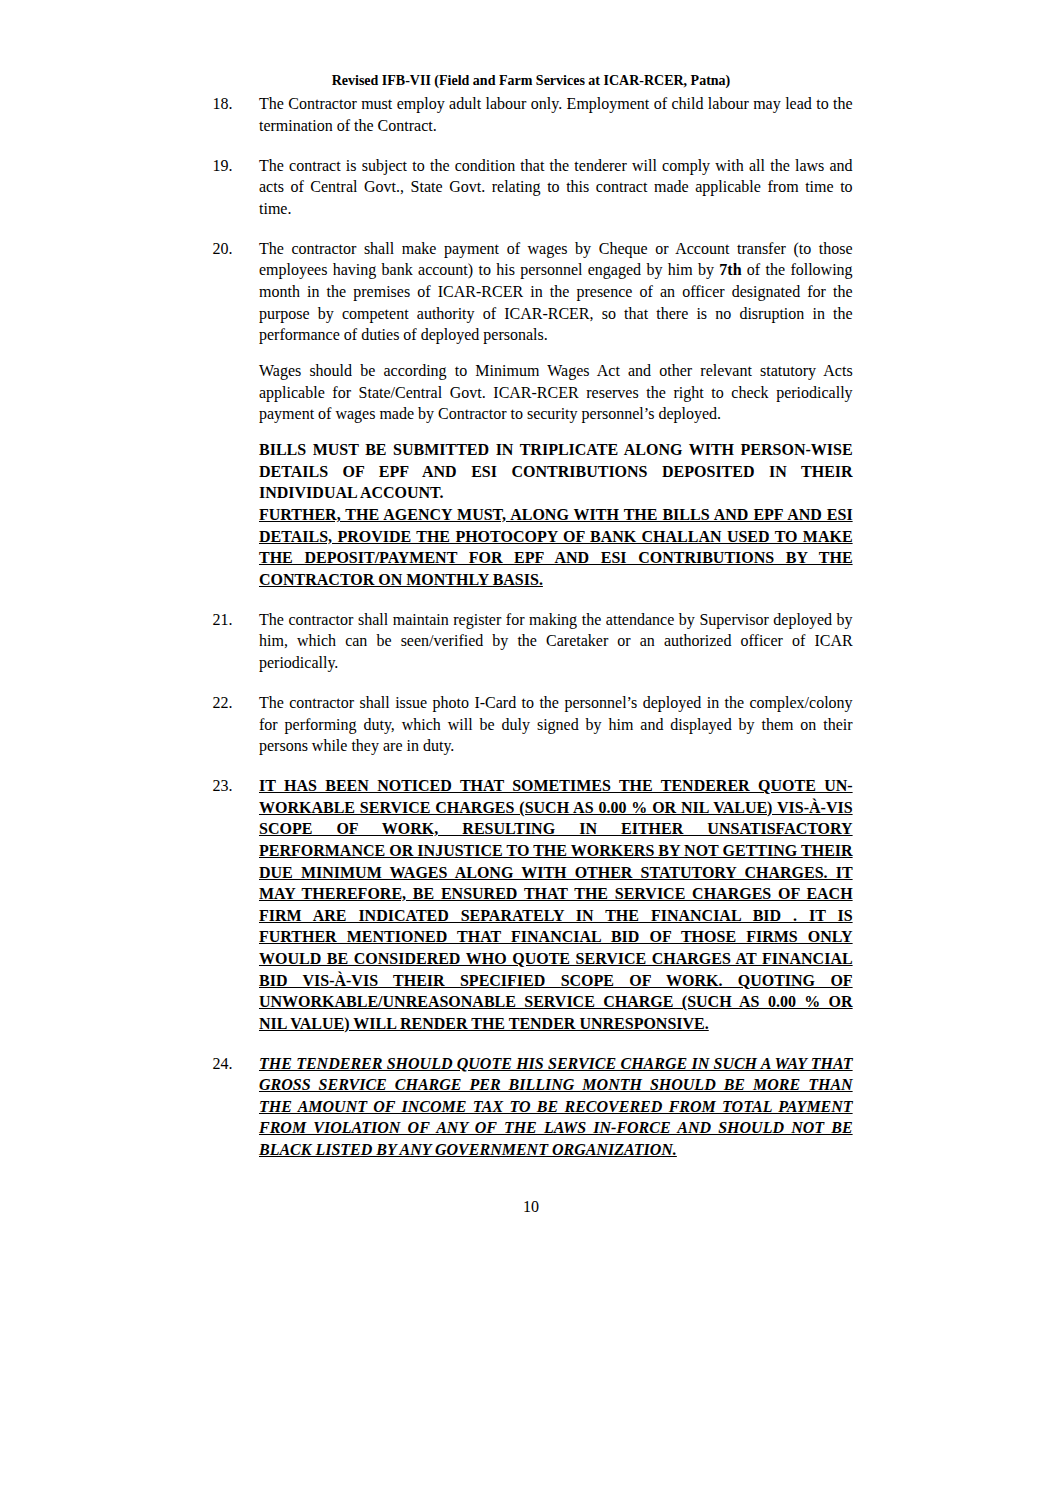Revised IFB-VII (Field and Farm Services at ICAR-RCER, Patna)
18.
The Contractor must employ adult labour only. Employment of child labour may lead to the termination of the Contract.
19.
The contract is subject to the condition that the tenderer will comply with all the laws and acts of Central Govt., State Govt. relating to this contract made applicable from time to time.
20.
The contractor shall make payment of wages by Cheque or Account transfer (to those employees having bank account) to his personnel engaged by him by 7th of the following month in the premises of ICAR-RCER in the presence of an officer designated for the purpose by competent authority of ICAR-RCER, so that there is no disruption in the performance of duties of deployed personals.
Wages should be according to Minimum Wages Act and other relevant statutory Acts applicable for State/Central Govt. ICAR-RCER reserves the right to check periodically payment of wages made by Contractor to security personnel’s deployed.
BILLS MUST BE SUBMITTED IN TRIPLICATE ALONG WITH PERSON-WISE DETAILS OF EPF AND ESI CONTRIBUTIONS DEPOSITED IN THEIR INDIVIDUAL ACCOUNT.
FURTHER, THE AGENCY MUST, ALONG WITH THE BILLS AND EPF AND ESI DETAILS, PROVIDE THE PHOTOCOPY OF BANK CHALLAN USED TO MAKE THE DEPOSIT/PAYMENT FOR EPF AND ESI CONTRIBUTIONS BY THE CONTRACTOR ON MONTHLY BASIS.
21.
The contractor shall maintain register for making the attendance by Supervisor deployed by him, which can be seen/verified by the Caretaker or an authorized officer of ICAR periodically.
22.
The contractor shall issue photo I-Card to the personnel’s deployed in the complex/colony for performing duty, which will be duly signed by him and displayed by them on their persons while they are in duty.
23.
IT HAS BEEN NOTICED THAT SOMETIMES THE TENDERER QUOTE UN-WORKABLE SERVICE CHARGES (SUCH AS 0.00 % OR NIL VALUE) VIS-À-VIS SCOPE OF WORK, RESULTING IN EITHER UNSATISFACTORY PERFORMANCE OR INJUSTICE TO THE WORKERS BY NOT GETTING THEIR DUE MINIMUM WAGES ALONG WITH OTHER STATUTORY CHARGES. IT MAY THEREFORE, BE ENSURED THAT THE SERVICE CHARGES OF EACH FIRM ARE INDICATED SEPARATELY IN THE FINANCIAL BID . IT IS FURTHER MENTIONED THAT FINANCIAL BID OF THOSE FIRMS ONLY WOULD BE CONSIDERED WHO QUOTE SERVICE CHARGES AT FINANCIAL BID VIS-À-VIS THEIR SPECIFIED SCOPE OF WORK. QUOTING OF UNWORKABLE/UNREASONABLE SERVICE CHARGE (SUCH AS 0.00 % OR NIL VALUE) WILL RENDER THE TENDER UNRESPONSIVE.
24.
THE TENDERER SHOULD QUOTE HIS SERVICE CHARGE IN SUCH A WAY THAT GROSS SERVICE CHARGE PER BILLING MONTH SHOULD BE MORE THAN THE AMOUNT OF INCOME TAX TO BE RECOVERED FROM TOTAL PAYMENT FROM VIOLATION OF ANY OF THE LAWS IN-FORCE AND SHOULD NOT BE BLACK LISTED BY ANY GOVERNMENT ORGANIZATION.
10